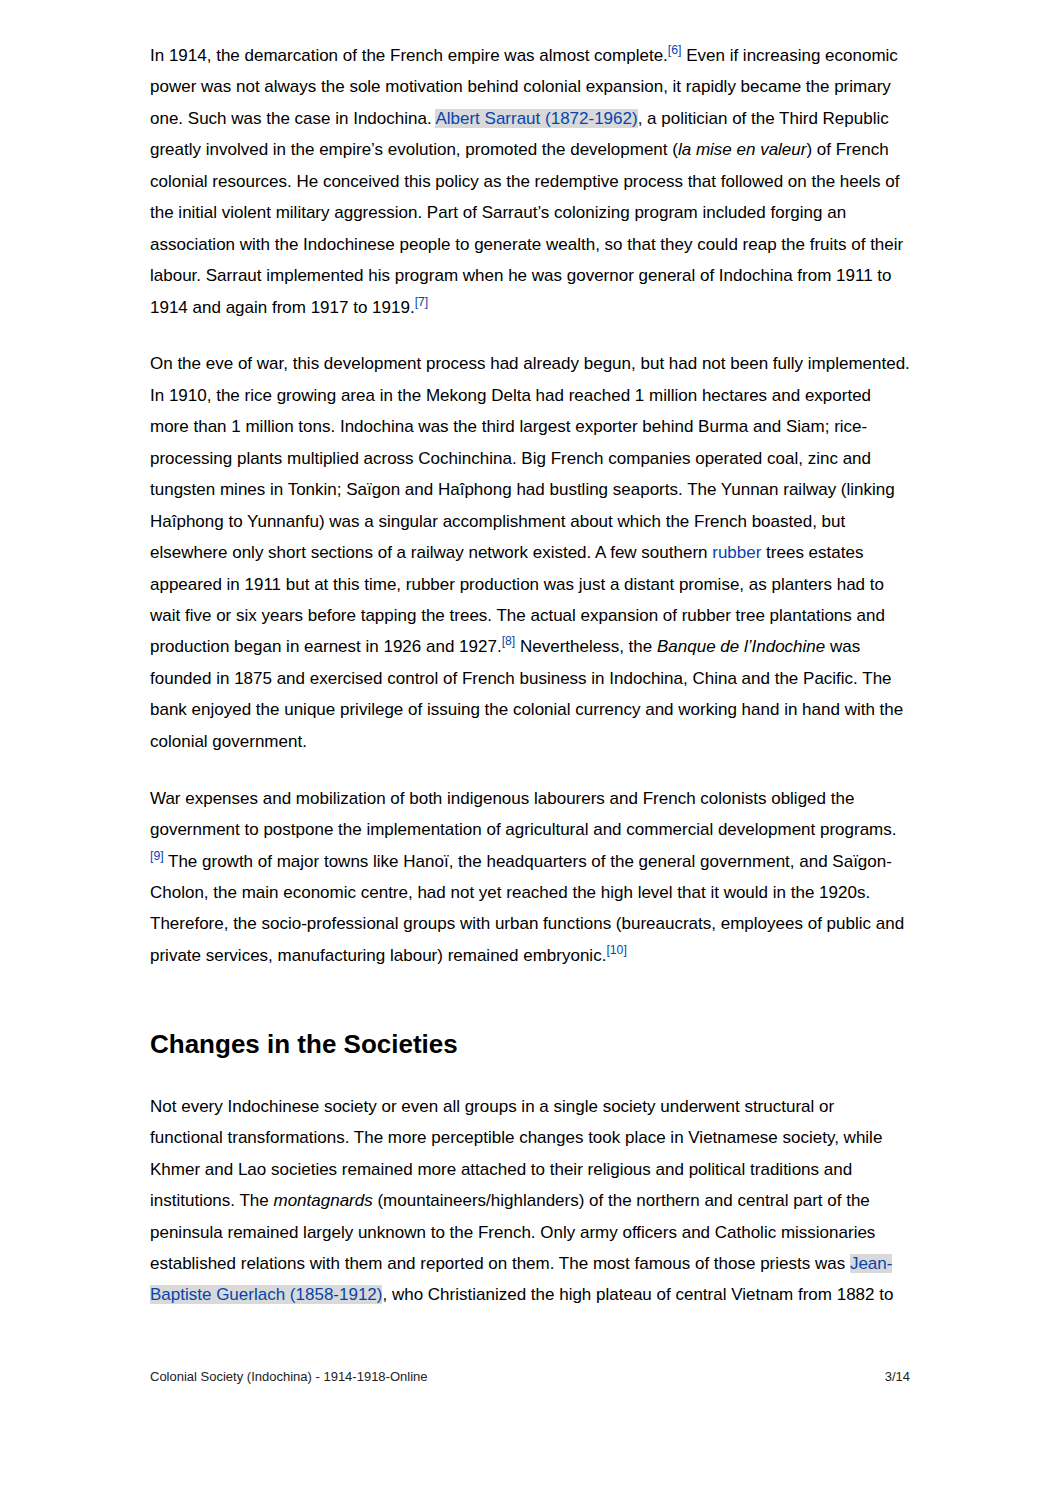In 1914, the demarcation of the French empire was almost complete.[6] Even if increasing economic power was not always the sole motivation behind colonial expansion, it rapidly became the primary one. Such was the case in Indochina. Albert Sarraut (1872-1962), a politician of the Third Republic greatly involved in the empire’s evolution, promoted the development (la mise en valeur) of French colonial resources. He conceived this policy as the redemptive process that followed on the heels of the initial violent military aggression. Part of Sarraut’s colonizing program included forging an association with the Indochinese people to generate wealth, so that they could reap the fruits of their labour. Sarraut implemented his program when he was governor general of Indochina from 1911 to 1914 and again from 1917 to 1919.[7]
On the eve of war, this development process had already begun, but had not been fully implemented. In 1910, the rice growing area in the Mekong Delta had reached 1 million hectares and exported more than 1 million tons. Indochina was the third largest exporter behind Burma and Siam; rice-processing plants multiplied across Cochinchina. Big French companies operated coal, zinc and tungsten mines in Tonkin; Saïgon and Haîphong had bustling seaports. The Yunnan railway (linking Haîphong to Yunnanfu) was a singular accomplishment about which the French boasted, but elsewhere only short sections of a railway network existed. A few southern rubber trees estates appeared in 1911 but at this time, rubber production was just a distant promise, as planters had to wait five or six years before tapping the trees. The actual expansion of rubber tree plantations and production began in earnest in 1926 and 1927.[8] Nevertheless, the Banque de l’Indochine was founded in 1875 and exercised control of French business in Indochina, China and the Pacific. The bank enjoyed the unique privilege of issuing the colonial currency and working hand in hand with the colonial government.
War expenses and mobilization of both indigenous labourers and French colonists obliged the government to postpone the implementation of agricultural and commercial development programs.[9] The growth of major towns like Hanoï, the headquarters of the general government, and Saïgon-Cholon, the main economic centre, had not yet reached the high level that it would in the 1920s. Therefore, the socio-professional groups with urban functions (bureaucrats, employees of public and private services, manufacturing labour) remained embryonic.[10]
Changes in the Societies
Not every Indochinese society or even all groups in a single society underwent structural or functional transformations. The more perceptible changes took place in Vietnamese society, while Khmer and Lao societies remained more attached to their religious and political traditions and institutions. The montagnards (mountaineers/highlanders) of the northern and central part of the peninsula remained largely unknown to the French. Only army officers and Catholic missionaries established relations with them and reported on them. The most famous of those priests was Jean-Baptiste Guerlach (1858-1912), who Christianized the high plateau of central Vietnam from 1882 to
Colonial Society (Indochina) - 1914-1918-Online 3/14